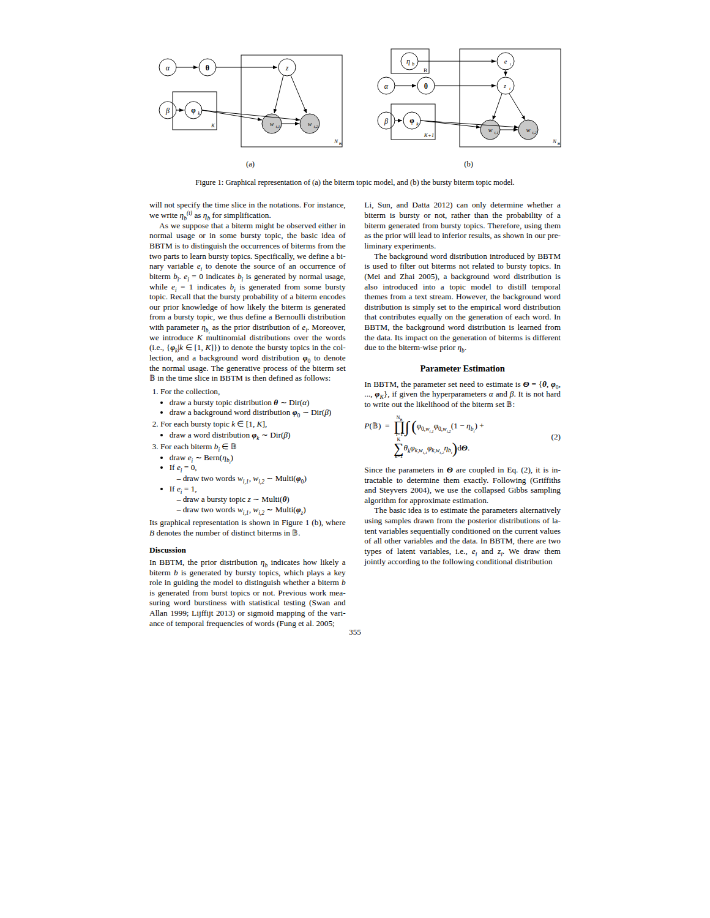α θ z β φ k w i,1 w i,2 K N B
(a)
η b e i α θ z i β φ k w i,1 w i,2 B K+1 N B
(b)
Figure 1: Graphical representation of (a) the biterm topic model, and (b) the bursty biterm topic model.
will not specify the time slice in the notations. For instance, we write ηb(t) as ηb for simplification.
As we suppose that a biterm might be observed either in normal usage or in some bursty topic, the basic idea of BBTM is to distinguish the occurrences of biterms from the two parts to learn bursty topics. Specifically, we define a binary variable ei to denote the source of an occurrence of biterm bi. ei = 0 indicates bi is generated by normal usage, while ei = 1 indicates bi is generated from some bursty topic. Recall that the bursty probability of a biterm encodes our prior knowledge of how likely the biterm is generated from a bursty topic, we thus define a Bernoulli distribution with parameter ηbi as the prior distribution of ei. Moreover, we introduce K multinomial distributions over the words (i.e., {φk|k ∈ [1, K]}) to denote the bursty topics in the collection, and a background word distribution φ0 to denote the normal usage. The generative process of the biterm set 𝔹 in the time slice in BBTM is then defined as follows:
For the collection,
draw a bursty topic distribution θ ∼ Dir(α)
draw a background word distribution φ0 ∼ Dir(β)
For each bursty topic k ∈ [1, K],
draw a word distribution φk ∼ Dir(β)
For each biterm bi ∈ 𝔹
draw ei ∼ Bern(ηbi)
If ei = 0,
draw two words wi,1, wi,2 ∼ Multi(φ0)
If ei = 1,
draw a bursty topic z ∼ Multi(θ)
draw two words wi,1, wi,2 ∼ Multi(φz)
Its graphical representation is shown in Figure 1 (b), where B denotes the number of distinct biterms in 𝔹.
Discussion
In BBTM, the prior distribution ηb indicates how likely a biterm b is generated by bursty topics, which plays a key role in guiding the model to distinguish whether a biterm b is generated from burst topics or not. Previous work measuring word burstiness with statistical testing (Swan and Allan 1999; Lijffijt 2013) or sigmoid mapping of the variance of temporal frequencies of words (Fung et al. 2005;
Li, Sun, and Datta 2012) can only determine whether a biterm is bursty or not, rather than the probability of a biterm generated from bursty topics. Therefore, using them as the prior will lead to inferior results, as shown in our preliminary experiments.
The background word distribution introduced by BBTM is used to filter out biterms not related to bursty topics. In (Mei and Zhai 2005), a background word distribution is also introduced into a topic model to distill temporal themes from a text stream. However, the background word distribution is simply set to the empirical word distribution that contributes equally on the generation of each word. In BBTM, the background word distribution is learned from the data. Its impact on the generation of biterms is different due to the biterm-wise prior ηb.
Parameter Estimation
In BBTM, the parameter set need to estimate is Θ = {θ, φ0, ..., φK}, if given the hyperparameters α and β. It is not hard to write out the likelihood of the biterm set 𝔹:
P(𝔹) = NB∏i=1∫ (φ0,wi,1φ0,wi,2(1 − ηbi) +
K∑k=1 θkφk,wi,1φk,wi,2ηbi) dΘ.
(2)
Since the parameters in Θ are coupled in Eq. (2), it is intractable to determine them exactly. Following (Griffiths and Steyvers 2004), we use the collapsed Gibbs sampling algorithm for approximate estimation.
The basic idea is to estimate the parameters alternatively using samples drawn from the posterior distributions of latent variables sequentially conditioned on the current values of all other variables and the data. In BBTM, there are two types of latent variables, i.e., ei and zi. We draw them jointly according to the following conditional distribution
355